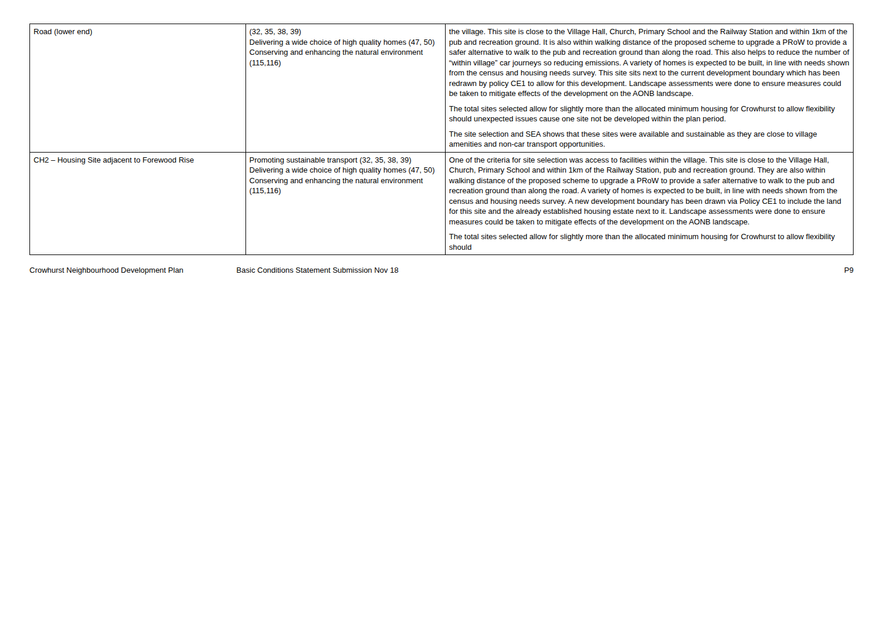| Road (lower end) | (32, 35, 38, 39) Delivering a wide choice of high quality homes (47, 50) Conserving and enhancing the natural environment (115,116) | the village. This site is close to the Village Hall, Church, Primary School and the Railway Station and within 1km of the pub and recreation ground. It is also within walking distance of the proposed scheme to upgrade a PRoW to provide a safer alternative to walk to the pub and recreation ground than along the road. This also helps to reduce the number of “within village” car journeys so reducing emissions. A variety of homes is expected to be built, in line with needs shown from the census and housing needs survey. This site sits next to the current development boundary which has been redrawn by policy CE1 to allow for this development. Landscape assessments were done to ensure measures could be taken to mitigate effects of the development on the AONB landscape. The total sites selected allow for slightly more than the allocated minimum housing for Crowhurst to allow flexibility should unexpected issues cause one site not be developed within the plan period. The site selection and SEA shows that these sites were available and sustainable as they are close to village amenities and non-car transport opportunities. |
| CH2 – Housing Site adjacent to Forewood Rise | Promoting sustainable transport (32, 35, 38, 39) Delivering a wide choice of high quality homes (47, 50) Conserving and enhancing the natural environment (115,116) | One of the criteria for site selection was access to facilities within the village. This site is close to the Village Hall, Church, Primary School and within 1km of the Railway Station, pub and recreation ground. They are also within walking distance of the proposed scheme to upgrade a PRoW to provide a safer alternative to walk to the pub and recreation ground than along the road. A variety of homes is expected to be built, in line with needs shown from the census and housing needs survey. A new development boundary has been drawn via Policy CE1 to include the land for this site and the already established housing estate next to it. Landscape assessments were done to ensure measures could be taken to mitigate effects of the development on the AONB landscape. The total sites selected allow for slightly more than the allocated minimum housing for Crowhurst to allow flexibility should |
Crowhurst Neighbourhood Development Plan
Basic Conditions Statement Submission Nov 18
P9